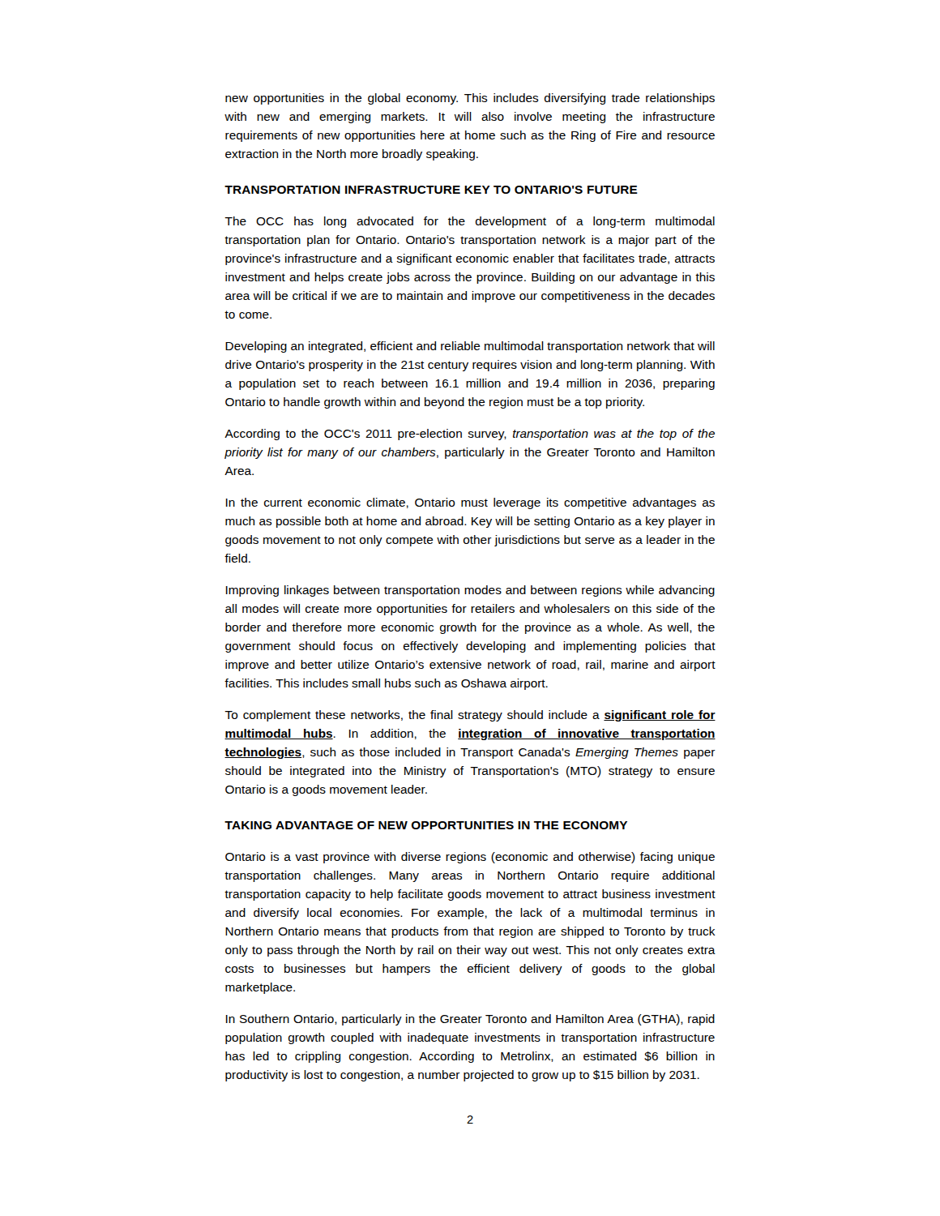new opportunities in the global economy. This includes diversifying trade relationships with new and emerging markets. It will also involve meeting the infrastructure requirements of new opportunities here at home such as the Ring of Fire and resource extraction in the North more broadly speaking.
Transportation Infrastructure Key to Ontario's Future
The OCC has long advocated for the development of a long-term multimodal transportation plan for Ontario. Ontario's transportation network is a major part of the province's infrastructure and a significant economic enabler that facilitates trade, attracts investment and helps create jobs across the province. Building on our advantage in this area will be critical if we are to maintain and improve our competitiveness in the decades to come.
Developing an integrated, efficient and reliable multimodal transportation network that will drive Ontario's prosperity in the 21st century requires vision and long-term planning. With a population set to reach between 16.1 million and 19.4 million in 2036, preparing Ontario to handle growth within and beyond the region must be a top priority.
According to the OCC's 2011 pre-election survey, transportation was at the top of the priority list for many of our chambers, particularly in the Greater Toronto and Hamilton Area.
In the current economic climate, Ontario must leverage its competitive advantages as much as possible both at home and abroad. Key will be setting Ontario as a key player in goods movement to not only compete with other jurisdictions but serve as a leader in the field.
Improving linkages between transportation modes and between regions while advancing all modes will create more opportunities for retailers and wholesalers on this side of the border and therefore more economic growth for the province as a whole. As well, the government should focus on effectively developing and implementing policies that improve and better utilize Ontario’s extensive network of road, rail, marine and airport facilities. This includes small hubs such as Oshawa airport.
To complement these networks, the final strategy should include a significant role for multimodal hubs. In addition, the integration of innovative transportation technologies, such as those included in Transport Canada's Emerging Themes paper should be integrated into the Ministry of Transportation's (MTO) strategy to ensure Ontario is a goods movement leader.
Taking Advantage of New Opportunities in the Economy
Ontario is a vast province with diverse regions (economic and otherwise) facing unique transportation challenges. Many areas in Northern Ontario require additional transportation capacity to help facilitate goods movement to attract business investment and diversify local economies. For example, the lack of a multimodal terminus in Northern Ontario means that products from that region are shipped to Toronto by truck only to pass through the North by rail on their way out west. This not only creates extra costs to businesses but hampers the efficient delivery of goods to the global marketplace.
In Southern Ontario, particularly in the Greater Toronto and Hamilton Area (GTHA), rapid population growth coupled with inadequate investments in transportation infrastructure has led to crippling congestion. According to Metrolinx, an estimated $6 billion in productivity is lost to congestion, a number projected to grow up to $15 billion by 2031.
2